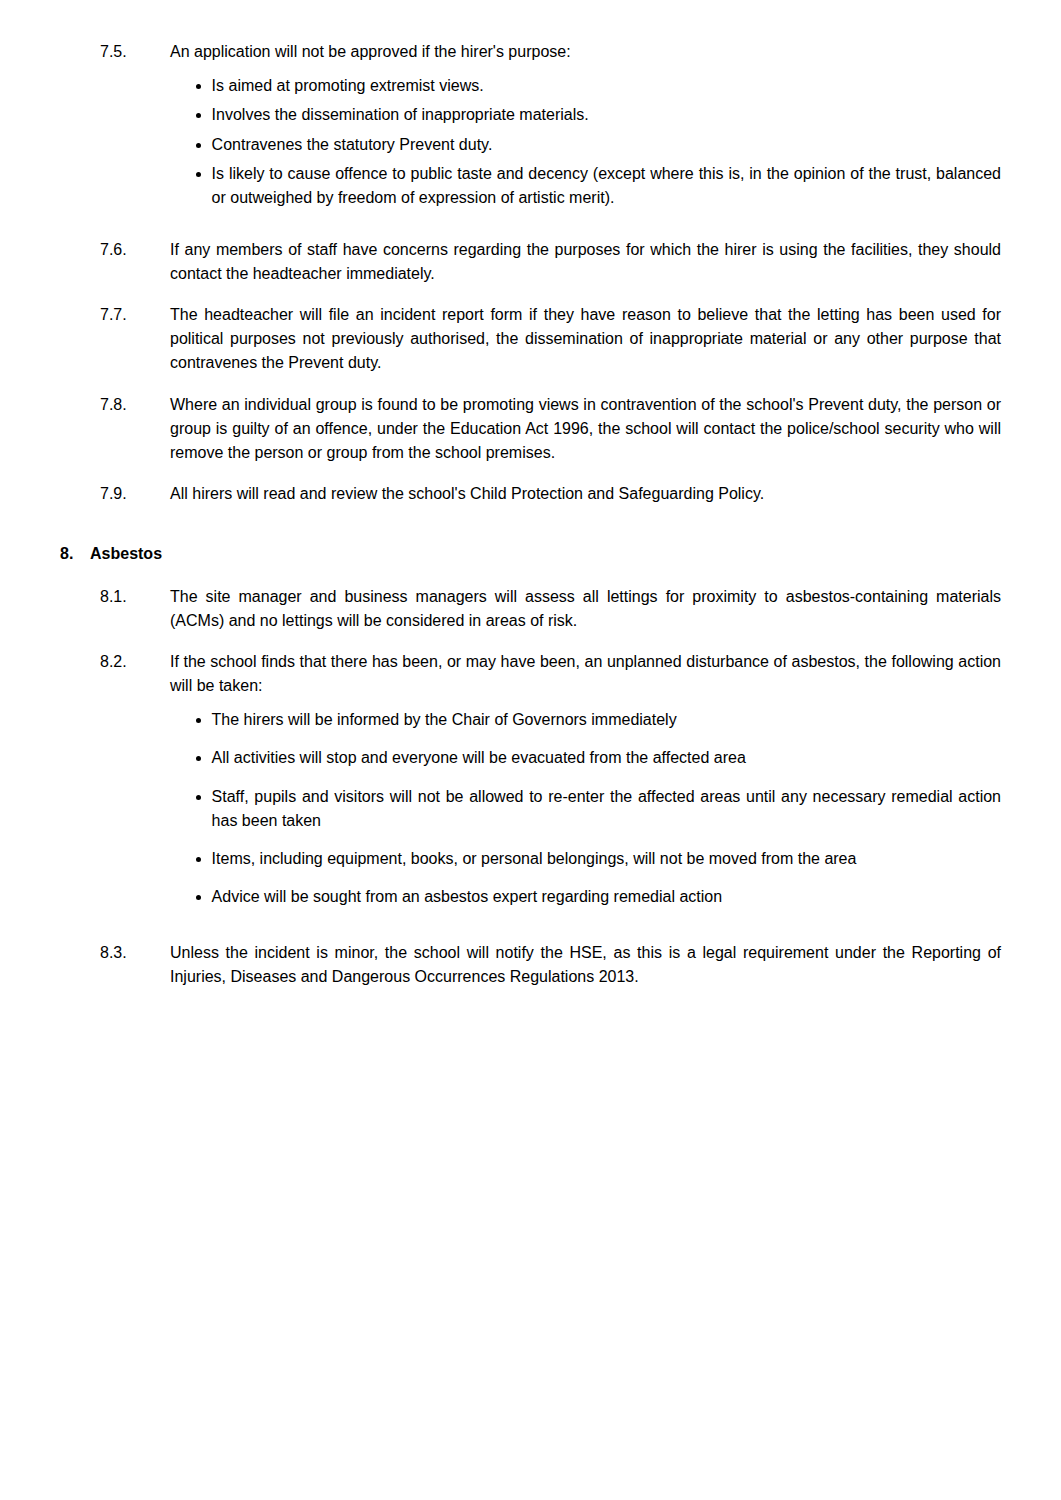7.5.
An application will not be approved if the hirer's purpose:
Is aimed at promoting extremist views.
Involves the dissemination of inappropriate materials.
Contravenes the statutory Prevent duty.
Is likely to cause offence to public taste and decency (except where this is, in the opinion of the trust, balanced or outweighed by freedom of expression of artistic merit).
7.6.
If any members of staff have concerns regarding the purposes for which the hirer is using the facilities, they should contact the headteacher immediately.
7.7.
The headteacher will file an incident report form if they have reason to believe that the letting has been used for political purposes not previously authorised, the dissemination of inappropriate material or any other purpose that contravenes the Prevent duty.
7.8.
Where an individual group is found to be promoting views in contravention of the school's Prevent duty, the person or group is guilty of an offence, under the Education Act 1996, the school will contact the police/school security who will remove the person or group from the school premises.
7.9.
All hirers will read and review the school's Child Protection and Safeguarding Policy.
8. Asbestos
8.1.
The site manager and business managers will assess all lettings for proximity to asbestos-containing materials (ACMs) and no lettings will be considered in areas of risk.
8.2.
If the school finds that there has been, or may have been, an unplanned disturbance of asbestos, the following action will be taken:
The hirers will be informed by the Chair of Governors immediately
All activities will stop and everyone will be evacuated from the affected area
Staff, pupils and visitors will not be allowed to re-enter the affected areas until any necessary remedial action has been taken
Items, including equipment, books, or personal belongings, will not be moved from the area
Advice will be sought from an asbestos expert regarding remedial action
8.3.
Unless the incident is minor, the school will notify the HSE, as this is a legal requirement under the Reporting of Injuries, Diseases and Dangerous Occurrences Regulations 2013.